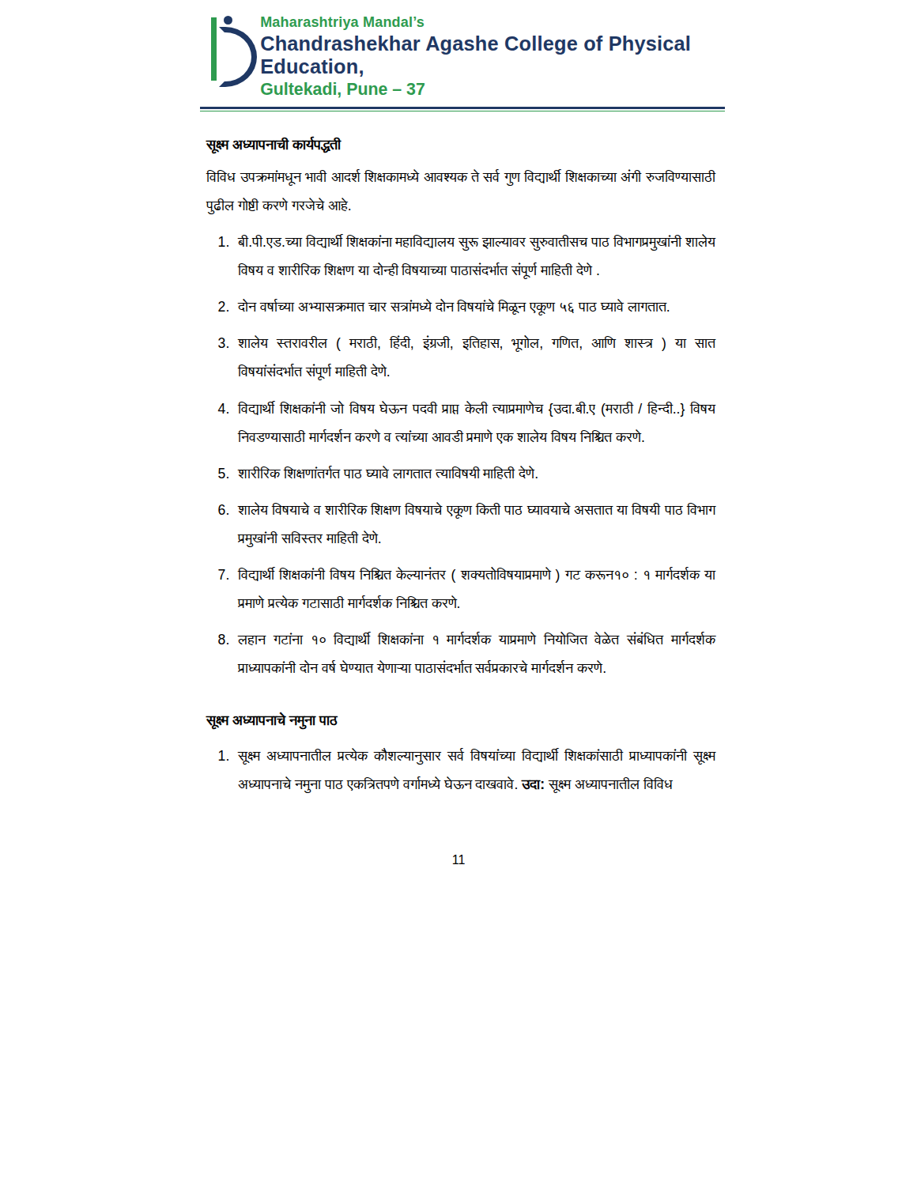Maharashtriya Mandal’s
Chandrashekhar Agashe College of Physical Education,
Gultekadi, Pune – 37
सूक्ष्म अध्यापनाची कार्यपद्धती
विविध उपक्रमांमधून भावी आदर्श शिक्षकामध्ये आवश्यक ते सर्व गुण विद्यार्थी शिक्षकाच्या अंगी रुजविण्यासाठी पुढील गोष्टी करणे गरजेचे आहे.
बी.पी.एड.च्या विद्यार्थी शिक्षकांना महाविद्यालय सुरू झाल्यावर सुरुवातीसच पाठ विभागप्रमुखांनी शालेय विषय व शारीरिक शिक्षण या दोन्ही विषयाच्या पाठासंदर्भात संपूर्ण माहिती देणे .
दोन वर्षाच्या अभ्यासक्रमात चार सत्रांमध्ये दोन विषयांचे मिळून एकूण ५६ पाठ घ्यावे लागतात.
शालेय स्तरावरील ( मराठी, हिंदी, इंग्रजी, इतिहास, भूगोल, गणित, आणि शास्त्र ) या सात विषयांसंदर्भात संपूर्ण माहिती देणे.
विद्यार्थी शिक्षकांनी जो विषय घेऊन पदवी प्राप्त केली त्याप्रमाणेच {उदा.बी.ए (मराठी / हिन्दी..} विषय निवडण्यासाठी मार्गदर्शन करणे व त्यांच्या आवडी प्रमाणे एक शालेय विषय निश्चित करणे.
शारीरिक शिक्षणांतर्गत पाठ घ्यावे लागतात त्याविषयी माहिती देणे.
शालेय विषयाचे व शारीरिक शिक्षण विषयाचे एकूण किती पाठ घ्यावयाचे असतात या विषयी पाठ विभाग प्रमुखांनी सविस्तर माहिती देणे.
विद्यार्थी शिक्षकांनी विषय निश्चित केल्यानंतर ( शक्यतोविषयाप्रमाणे ) गट करून१० : १ मार्गदर्शक या प्रमाणे प्रत्येक गटासाठी मार्गदर्शक निश्चित करणे.
लहान गटांना १० विद्यार्थी शिक्षकांना १ मार्गदर्शक याप्रमाणे नियोजित वेळेत संबंधित मार्गदर्शक प्राध्यापकांनी दोन वर्ष घेण्यात येणाऱ्या पाठासंदर्भात सर्वप्रकारचे मार्गदर्शन करणे.
सूक्ष्म अध्यापनाचे नमुना पाठ
सूक्ष्म अध्यापनातील प्रत्येक कौशल्यानुसार सर्व विषयांच्या विद्यार्थी शिक्षकांसाठी प्राध्यापकांनी सूक्ष्म अध्यापनाचे नमुना पाठ एकत्रितपणे वर्गामध्ये घेऊन दाखवावे. उदा: सूक्ष्म अध्यापनातील विविध
11